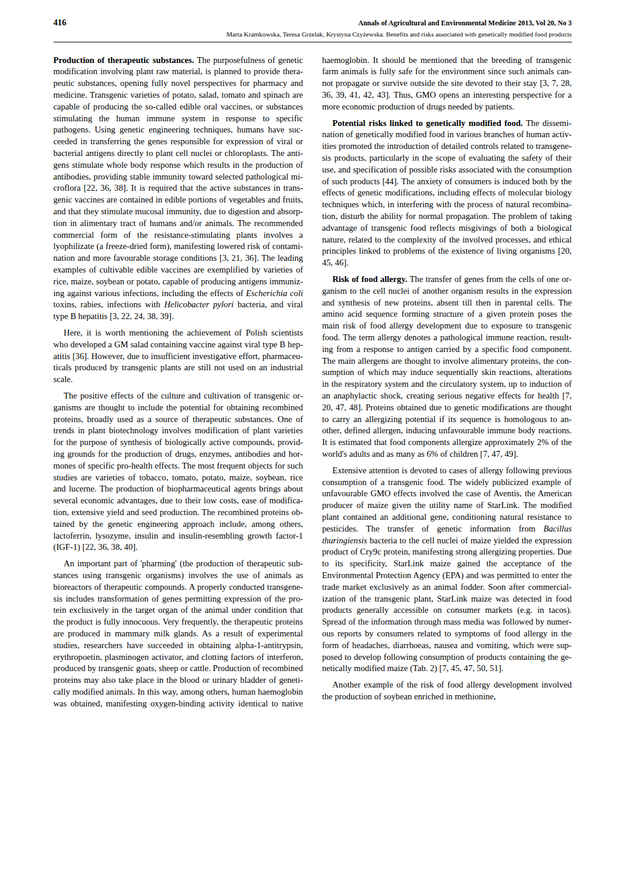416 Annals of Agricultural and Environmental Medicine 2013, Vol 20, No 3
Marta Kramkowska, Teresa Grzelak, Krystyna Czyżewska. Benefits and risks associated with genetically modified food products
Production of therapeutic substances. The purposefulness of genetic modification involving plant raw material, is planned to provide therapeutic substances, opening fully novel perspectives for pharmacy and medicine. Transgenic varieties of potato, salad, tomato and spinach are capable of producing the so-called edible oral vaccines, or substances stimulating the human immune system in response to specific pathogens. Using genetic engineering techniques, humans have succeeded in transferring the genes responsible for expression of viral or bacterial antigens directly to plant cell nuclei or chloroplasts. The antigens stimulate whole body response which results in the production of antibodies, providing stable immunity toward selected pathological microflora [22, 36, 38]. It is required that the active substances in transgenic vaccines are contained in edible portions of vegetables and fruits, and that they stimulate mucosal immunity, due to digestion and absorption in alimentary tract of humans and/or animals. The recommended commercial form of the resistance-stimulating plants involves a lyophilizate (a freeze-dried form), manifesting lowered risk of contamination and more favourable storage conditions [3, 21, 36]. The leading examples of cultivable edible vaccines are exemplified by varieties of rice, maize, soybean or potato, capable of producing antigens immunizing against various infections, including the effects of Escherichia coli toxins, rabies, infections with Helicobacter pylori bacteria, and viral type B hepatitis [3, 22, 24, 38, 39].
Here, it is worth mentioning the achievement of Polish scientists who developed a GM salad containing vaccine against viral type B hepatitis [36]. However, due to insufficient investigative effort, pharmaceuticals produced by transgenic plants are still not used on an industrial scale.
The positive effects of the culture and cultivation of transgenic organisms are thought to include the potential for obtaining recombined proteins, broadly used as a source of therapeutic substances. One of trends in plant biotechnology involves modification of plant varieties for the purpose of synthesis of biologically active compounds, providing grounds for the production of drugs, enzymes, antibodies and hormones of specific pro-health effects. The most frequent objects for such studies are varieties of tobacco, tomato, potato, maize, soybean, rice and lucerne. The production of biopharmaceutical agents brings about several economic advantages, due to their low costs, ease of modification, extensive yield and seed production. The recombined proteins obtained by the genetic engineering approach include, among others, lactoferrin, lysozyme, insulin and insulin-resembling growth factor-1 (IGF-1) [22, 36, 38, 40].
An important part of 'pharming' (the production of therapeutic substances using transgenic organisms) involves the use of animals as bioreactors of therapeutic compounds. A properly conducted transgenesis includes transformation of genes permitting expression of the protein exclusively in the target organ of the animal under condition that the product is fully innocuous. Very frequently, the therapeutic proteins are produced in mammary milk glands. As a result of experimental studies, researchers have succeeded in obtaining alpha-1-antitrypsin, erythropoetin, plasminogen activator, and clotting factors of interferon, produced by transgenic goats, sheep or cattle. Production of recombined proteins may also take place in the blood or urinary bladder of genetically modified animals. In this way, among others, human haemoglobin was obtained, manifesting oxygen-binding activity identical to native haemoglobin. It should be mentioned that the breeding of transgenic farm animals is fully safe for the environment since such animals cannot propagate or survive outside the site devoted to their stay [3, 7, 28, 36, 39, 41, 42, 43]. Thus, GMO opens an interesting perspective for a more economic production of drugs needed by patients.
Potential risks linked to genetically modified food. The dissemination of genetically modified food in various branches of human activities promoted the introduction of detailed controls related to transgenesis products, particularly in the scope of evaluating the safety of their use, and specification of possible risks associated with the consumption of such products [44]. The anxiety of consumers is induced both by the effects of genetic modifications, including effects of molecular biology techniques which, in interfering with the process of natural recombination, disturb the ability for normal propagation. The problem of taking advantage of transgenic food reflects misgivings of both a biological nature, related to the complexity of the involved processes, and ethical principles linked to problems of the existence of living organisms [20, 45, 46].
Risk of food allergy. The transfer of genes from the cells of one organism to the cell nuclei of another organism results in the expression and synthesis of new proteins, absent till then in parental cells. The amino acid sequence forming structure of a given protein poses the main risk of food allergy development due to exposure to transgenic food. The term allergy denotes a pathological immune reaction, resulting from a response to antigen carried by a specific food component. The main allergens are thought to involve alimentary proteins, the consumption of which may induce sequentially skin reactions, alterations in the respiratory system and the circulatory system, up to induction of an anaphylactic shock, creating serious negative effects for health [7, 20, 47, 48]. Proteins obtained due to genetic modifications are thought to carry an allergizing potential if its sequence is homologous to another, defined allergen, inducing unfavourable immune body reactions. It is estimated that food components allergize approximately 2% of the world's adults and as many as 6% of children [7, 47, 49].
Extensive attention is devoted to cases of allergy following previous consumption of a transgenic food. The widely publicized example of unfavourable GMO effects involved the case of Aventis, the American producer of maize given the utility name of StarLink. The modified plant contained an additional gene, conditioning natural resistance to pesticides. The transfer of genetic information from Bacillus thuringiensis bacteria to the cell nuclei of maize yielded the expression product of Cry9c protein, manifesting strong allergizing properties. Due to its specificity, StarLink maize gained the acceptance of the Environmental Protection Agency (EPA) and was permitted to enter the trade market exclusively as an animal fodder. Soon after commercialization of the transgenic plant, StarLink maize was detected in food products generally accessible on consumer markets (e.g. in tacos). Spread of the information through mass media was followed by numerous reports by consumers related to symptoms of food allergy in the form of headaches, diarrhoeas, nausea and vomiting, which were supposed to develop following consumption of products containing the genetically modified maize (Tab. 2) [7, 45, 47, 50, 51].
Another example of the risk of food allergy development involved the production of soybean enriched in methionine,